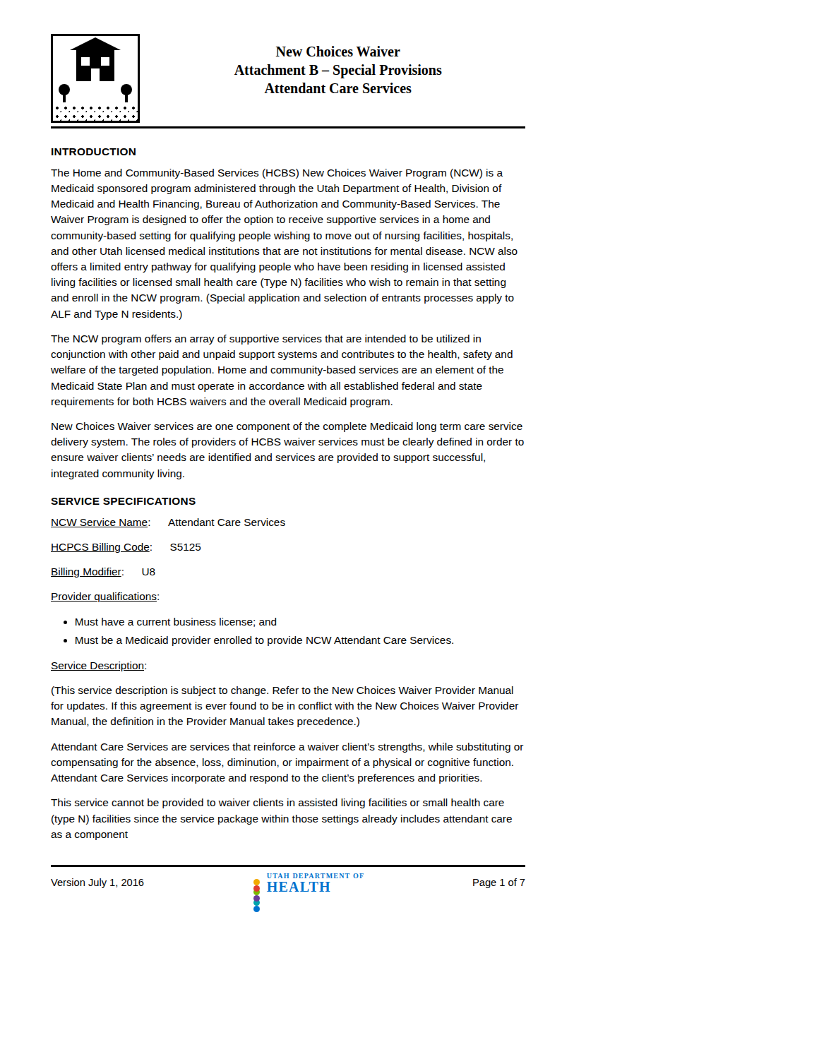New Choices Waiver
Attachment B – Special Provisions
Attendant Care Services
INTRODUCTION
The Home and Community-Based Services (HCBS) New Choices Waiver Program (NCW) is a Medicaid sponsored program administered through the Utah Department of Health, Division of Medicaid and Health Financing, Bureau of Authorization and Community-Based Services. The Waiver Program is designed to offer the option to receive supportive services in a home and community-based setting for qualifying people wishing to move out of nursing facilities, hospitals, and other Utah licensed medical institutions that are not institutions for mental disease. NCW also offers a limited entry pathway for qualifying people who have been residing in licensed assisted living facilities or licensed small health care (Type N) facilities who wish to remain in that setting and enroll in the NCW program. (Special application and selection of entrants processes apply to ALF and Type N residents.)
The NCW program offers an array of supportive services that are intended to be utilized in conjunction with other paid and unpaid support systems and contributes to the health, safety and welfare of the targeted population. Home and community-based services are an element of the Medicaid State Plan and must operate in accordance with all established federal and state requirements for both HCBS waivers and the overall Medicaid program.
New Choices Waiver services are one component of the complete Medicaid long term care service delivery system. The roles of providers of HCBS waiver services must be clearly defined in order to ensure waiver clients’ needs are identified and services are provided to support successful, integrated community living.
SERVICE SPECIFICATIONS
NCW Service Name:Attendant Care Services
HCPCS Billing Code:S5125
Billing Modifier:U8
Provider qualifications:
Must have a current business license; and
Must be a Medicaid provider enrolled to provide NCW Attendant Care Services.
Service Description:
(This service description is subject to change. Refer to the New Choices Waiver Provider Manual for updates. If this agreement is ever found to be in conflict with the New Choices Waiver Provider Manual, the definition in the Provider Manual takes precedence.)
Attendant Care Services are services that reinforce a waiver client’s strengths, while substituting or compensating for the absence, loss, diminution, or impairment of a physical or cognitive function. Attendant Care Services incorporate and respond to the client’s preferences and priorities.
This service cannot be provided to waiver clients in assisted living facilities or small health care (type N) facilities since the service package within those settings already includes attendant care as a component
Version July 1, 2016
UTAH DEPARTMENT OF HEALTH
Page 1 of 7